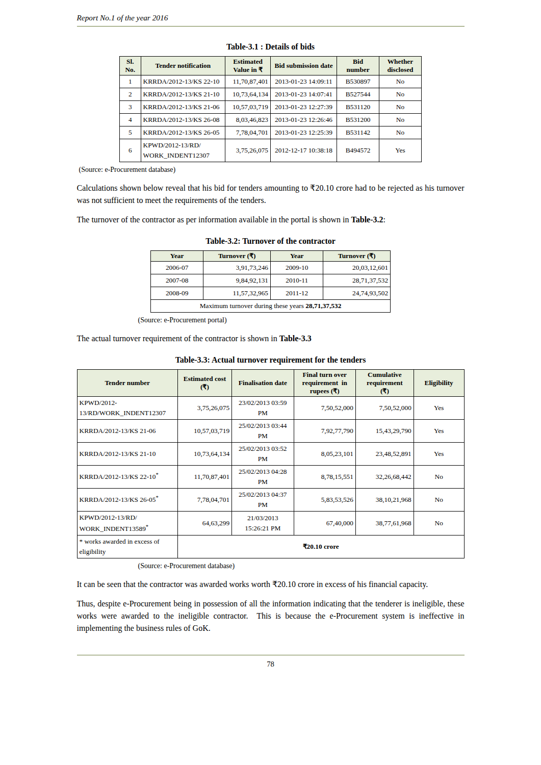Report No.1 of the year 2016
Table-3.1 : Details of bids
| Sl. No. | Tender notification | Estimated Value in ₹ | Bid submission date | Bid number | Whether disclosed |
| --- | --- | --- | --- | --- | --- |
| 1 | KRRDA/2012-13/KS 22-10 | 11,70,87,401 | 2013-01-23 14:09:11 | B530897 | No |
| 2 | KRRDA/2012-13/KS 21-10 | 10,73,64,134 | 2013-01-23 14:07:41 | B527544 | No |
| 3 | KRRDA/2012-13/KS 21-06 | 10,57,03,719 | 2013-01-23 12:27:39 | B531120 | No |
| 4 | KRRDA/2012-13/KS 26-08 | 8,03,46,823 | 2013-01-23 12:26:46 | B531200 | No |
| 5 | KRRDA/2012-13/KS 26-05 | 7,78,04,701 | 2013-01-23 12:25:39 | B531142 | No |
| 6 | KPWD/2012-13/RD/ WORK_INDENT12307 | 3,75,26,075 | 2012-12-17 10:38:18 | B494572 | Yes |
(Source: e-Procurement database)
Calculations shown below reveal that his bid for tenders amounting to ₹20.10 crore had to be rejected as his turnover was not sufficient to meet the requirements of the tenders.
The turnover of the contractor as per information available in the portal is shown in Table-3.2:
Table-3.2: Turnover of the contractor
| Year | Turnover ( ₹ ) | Year | Turnover ( ₹ ) |
| --- | --- | --- | --- |
| 2006-07 | 3,91,73,246 | 2009-10 | 20,03,12,601 |
| 2007-08 | 9,84,92,131 | 2010-11 | 28,71,37,532 |
| 2008-09 | 11,57,32,965 | 2011-12 | 24,74,93,502 |
| Maximum turnover during these years 28,71,37,532 |
(Source: e-Procurement portal)
The actual turnover requirement of the contractor is shown in Table-3.3
Table-3.3: Actual turnover requirement for the tenders
| Tender number | Estimated cost ( ₹ ) | Finalisation date | Final turn over requirement in rupees ( ₹ ) | Cumulative requirement ( ₹ ) | Eligibility |
| --- | --- | --- | --- | --- | --- |
| KPWD/2012- 13/RD/WORK_INDENT12307 | 3,75,26,075 | 23/02/2013 03:59 PM | 7,50,52,000 | 7,50,52,000 | Yes |
| KRRDA/2012-13/KS 21-06 | 10,57,03,719 | 25/02/2013 03:44 PM | 7,92,77,790 | 15,43,29,790 | Yes |
| KRRDA/2012-13/KS 21-10 | 10,73,64,134 | 25/02/2013 03:52 PM | 8,05,23,101 | 23,48,52,891 | Yes |
| KRRDA/2012-13/KS 22-10 * | 11,70,87,401 | 25/02/2013 04:28 PM | 8,78,15,551 | 32,26,68,442 | No |
| KRRDA/2012-13/KS 26-05 * | 7,78,04,701 | 25/02/2013 04:37 PM | 5,83,53,526 | 38,10,21,968 | No |
| KPWD/2012-13/RD/ WORK_INDENT13589 * | 64,63,299 | 21/03/2013 15:26:21 PM | 67,40,000 | 38,77,61,968 | No |
| * works awarded in excess of eligibility | ₹ 20.10 crore |
(Source: e-Procurement database)
It can be seen that the contractor was awarded works worth ₹20.10 crore in excess of his financial capacity.
Thus, despite e-Procurement being in possession of all the information indicating that the tenderer is ineligible, these works were awarded to the ineligible contractor. This is because the e-Procurement system is ineffective in implementing the business rules of GoK.
78